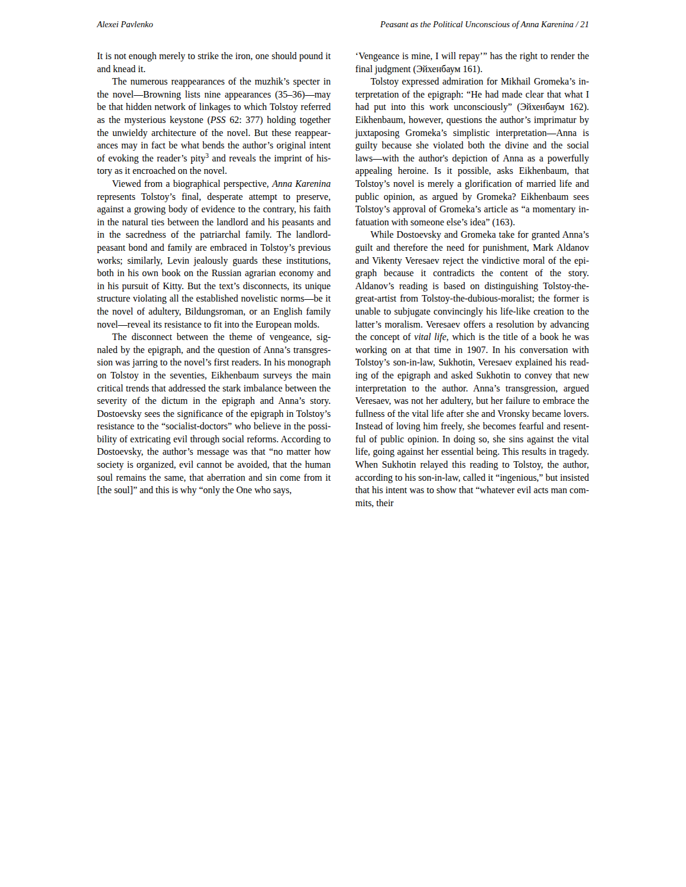Alexei Pavlenko Peasant as the Political Unconscious of Anna Karenina / 21
It is not enough merely to strike the iron, one should pound it and knead it.
The numerous reappearances of the muzhik’s specter in the novel—Browning lists nine appearances (35–36)—may be that hidden network of linkages to which Tolstoy referred as the mysterious keystone (PSS 62: 377) holding together the unwieldy architecture of the novel. But these reappearances may in fact be what bends the author’s original intent of evoking the reader’s pity3 and reveals the imprint of history as it encroached on the novel.
Viewed from a biographical perspective, Anna Karenina represents Tolstoy’s final, desperate attempt to preserve, against a growing body of evidence to the contrary, his faith in the natural ties between the landlord and his peasants and in the sacredness of the patriarchal family. The landlord-peasant bond and family are embraced in Tolstoy’s previous works; similarly, Levin jealously guards these institutions, both in his own book on the Russian agrarian economy and in his pursuit of Kitty. But the text’s disconnects, its unique structure violating all the established novelistic norms—be it the novel of adultery, Bildungsroman, or an English family novel—reveal its resistance to fit into the European molds.
The disconnect between the theme of vengeance, signaled by the epigraph, and the question of Anna’s transgression was jarring to the novel’s first readers. In his monograph on Tolstoy in the seventies, Eikhenbaum surveys the main critical trends that addressed the stark imbalance between the severity of the dictum in the epigraph and Anna’s story. Dostoevsky sees the significance of the epigraph in Tolstoy’s resistance to the “socialist-doctors” who believe in the possibility of extricating evil through social reforms. According to Dostoevsky, the author’s message was that “no matter how society is organized, evil cannot be avoided, that the human soul remains the same, that aberration and sin come from it [the soul]” and this is why “only the One who says,
‘Vengeance is mine, I will repay’” has the right to render the final judgment (Эйхенбаум 161).
Tolstoy expressed admiration for Mikhail Gromeka’s interpretation of the epigraph: “He had made clear that what I had put into this work unconsciously” (Эйхенбаум 162). Eikhenbaum, however, questions the author’s imprimatur by juxtaposing Gromeka’s simplistic interpretation—Anna is guilty because she violated both the divine and the social laws—with the author's depiction of Anna as a powerfully appealing heroine. Is it possible, asks Eikhenbaum, that Tolstoy’s novel is merely a glorification of married life and public opinion, as argued by Gromeka? Eikhenbaum sees Tolstoy’s approval of Gromeka’s article as “a momentary infatuation with someone else’s idea” (163).
While Dostoevsky and Gromeka take for granted Anna’s guilt and therefore the need for punishment, Mark Aldanov and Vikenty Veresaev reject the vindictive moral of the epigraph because it contradicts the content of the story. Aldanov’s reading is based on distinguishing Tolstoy-the-great-artist from Tolstoy-the-dubious-moralist; the former is unable to subjugate convincingly his life-like creation to the latter’s moralism. Veresaev offers a resolution by advancing the concept of vital life, which is the title of a book he was working on at that time in 1907. In his conversation with Tolstoy’s son-in-law, Sukhotin, Veresaev explained his reading of the epigraph and asked Sukhotin to convey that new interpretation to the author. Anna’s transgression, argued Veresaev, was not her adultery, but her failure to embrace the fullness of the vital life after she and Vronsky became lovers. Instead of loving him freely, she becomes fearful and resentful of public opinion. In doing so, she sins against the vital life, going against her essential being. This results in tragedy. When Sukhotin relayed this reading to Tolstoy, the author, according to his son-in-law, called it “ingenious,” but insisted that his intent was to show that “whatever evil acts man commits, their